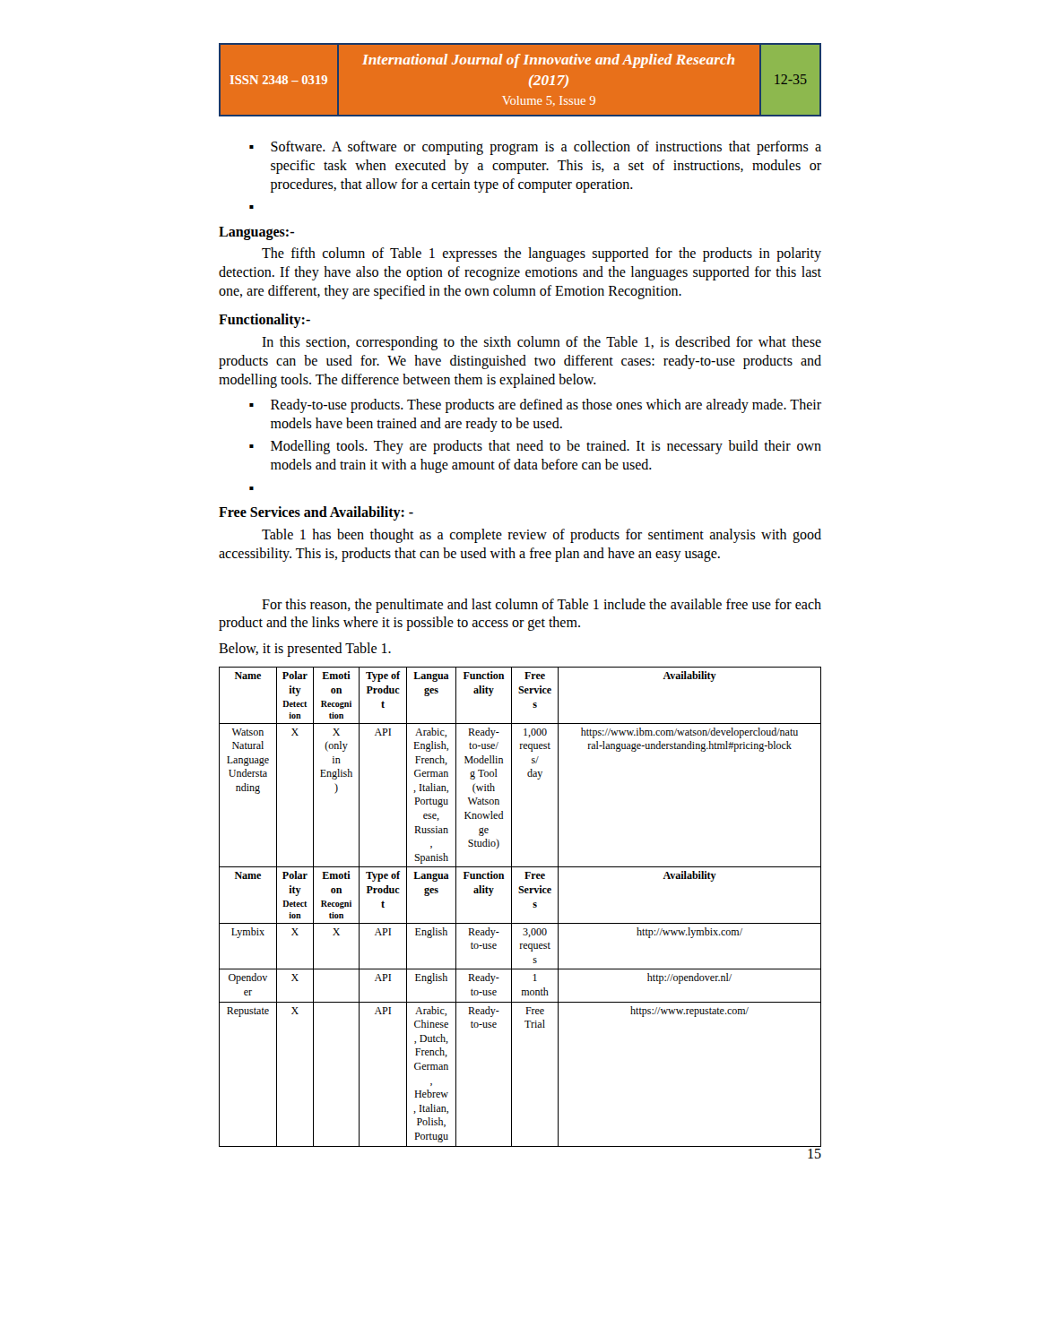ISSN 2348 – 0319
International Journal of Innovative and Applied Research (2017)
Volume 5, Issue 9
12-35
Software. A software or computing program is a collection of instructions that performs a specific task when executed by a computer. This is, a set of instructions, modules or procedures, that allow for a certain type of computer operation.
Languages:-
The fifth column of Table 1 expresses the languages supported for the products in polarity detection. If they have also the option of recognize emotions and the languages supported for this last one, are different, they are specified in the own column of Emotion Recognition.
Functionality:-
In this section, corresponding to the sixth column of the Table 1, is described for what these products can be used for. We have distinguished two different cases: ready-to-use products and modelling tools. The difference between them is explained below.
Ready-to-use products. These products are defined as those ones which are already made. Their models have been trained and are ready to be used.
Modelling tools. They are products that need to be trained. It is necessary build their own models and train it with a huge amount of data before can be used.
Free Services and Availability: -
Table 1 has been thought as a complete review of products for sentiment analysis with good accessibility. This is, products that can be used with a free plan and have an easy usage.
For this reason, the penultimate and last column of Table 1 include the available free use for each product and the links where it is possible to access or get them.
Below, it is presented Table 1.
| Name | Polar ity Detect ion | Emoti on Recogni tion | Type of Produc t | Langua ges | Function ality | Free Service s | Availability |
| --- | --- | --- | --- | --- | --- | --- | --- |
| Watson Natural Language Understa nding | X | X (only in English ) | API | Arabic, English, French, German , Italian, Portugu ese, Russian , Spanish | Ready- to-use/ Modellin g Tool (with Watson Knowled ge Studio) | 1,000 request s/ day | https://www.ibm.com/watson/developercloud/natu ral-language-understanding.html#pricing-block |
| Name | Polar ity Detect ion | Emoti on Recogni tion | Type of Produc t | Langua ges | Function ality | Free Service s | Availability |
| Lymbix | X | X | API | English | Ready- to-use | 3,000 request s | http://www.lymbix.com/ |
| Opendov er | X | | API | English | Ready- to-use | 1 month | http://opendover.nl/ |
| Repustate | X | | API | Arabic, Chinese , Dutch, French, German , Hebrew , Italian, Polish, Portugu | Ready- to-use | Free Trial | https://www.repustate.com/ |
15